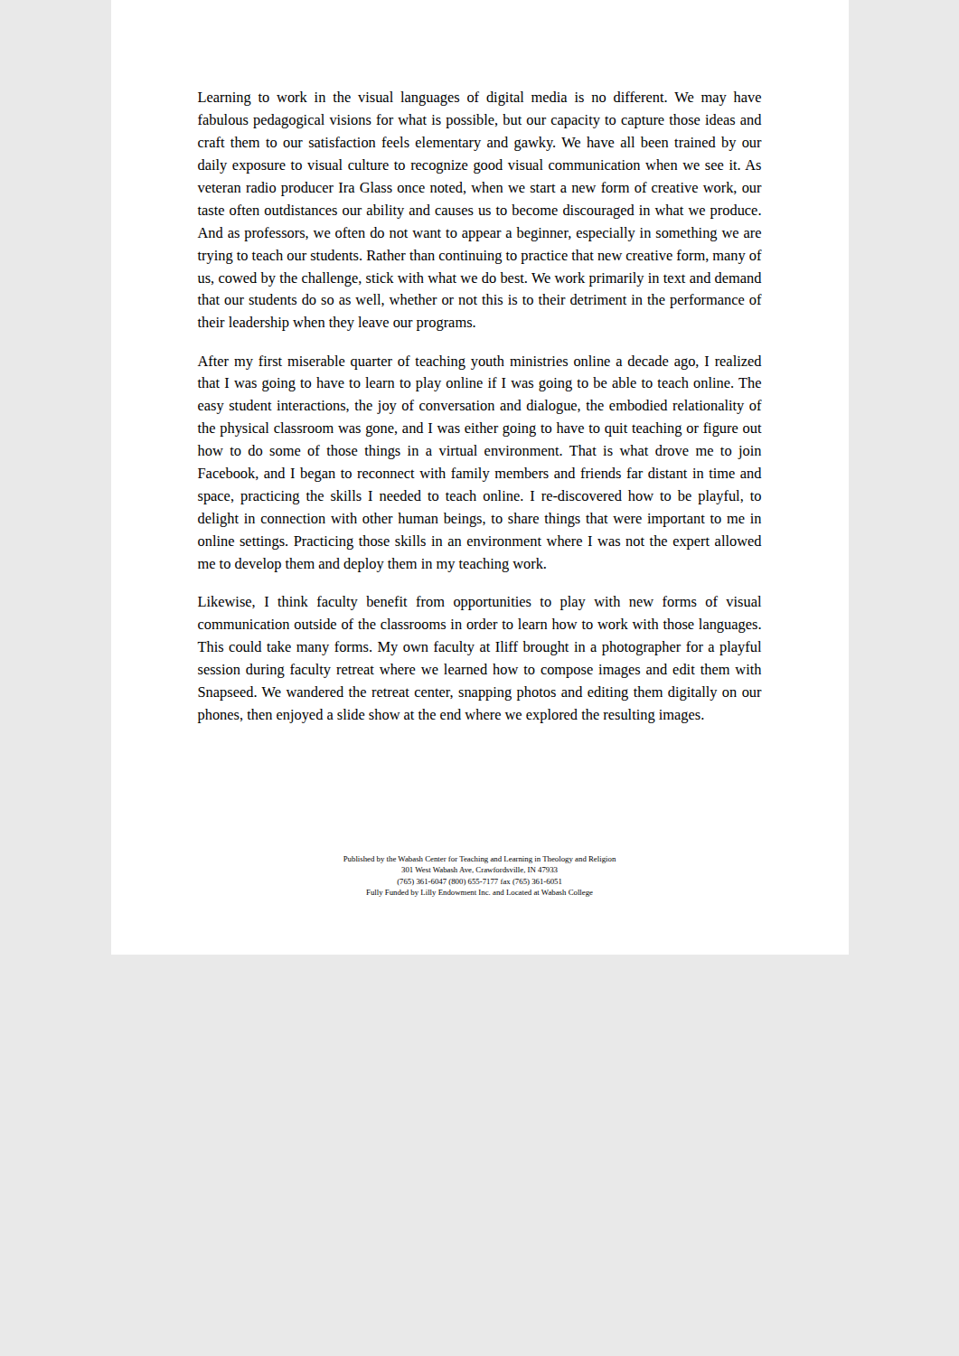Learning to work in the visual languages of digital media is no different. We may have fabulous pedagogical visions for what is possible, but our capacity to capture those ideas and craft them to our satisfaction feels elementary and gawky. We have all been trained by our daily exposure to visual culture to recognize good visual communication when we see it. As veteran radio producer Ira Glass once noted, when we start a new form of creative work, our taste often outdistances our ability and causes us to become discouraged in what we produce. And as professors, we often do not want to appear a beginner, especially in something we are trying to teach our students. Rather than continuing to practice that new creative form, many of us, cowed by the challenge, stick with what we do best. We work primarily in text and demand that our students do so as well, whether or not this is to their detriment in the performance of their leadership when they leave our programs.
After my first miserable quarter of teaching youth ministries online a decade ago, I realized that I was going to have to learn to play online if I was going to be able to teach online. The easy student interactions, the joy of conversation and dialogue, the embodied relationality of the physical classroom was gone, and I was either going to have to quit teaching or figure out how to do some of those things in a virtual environment. That is what drove me to join Facebook, and I began to reconnect with family members and friends far distant in time and space, practicing the skills I needed to teach online. I re-discovered how to be playful, to delight in connection with other human beings, to share things that were important to me in online settings. Practicing those skills in an environment where I was not the expert allowed me to develop them and deploy them in my teaching work.
Likewise, I think faculty benefit from opportunities to play with new forms of visual communication outside of the classrooms in order to learn how to work with those languages. This could take many forms. My own faculty at Iliff brought in a photographer for a playful session during faculty retreat where we learned how to compose images and edit them with Snapseed. We wandered the retreat center, snapping photos and editing them digitally on our phones, then enjoyed a slide show at the end where we explored the resulting images.
Published by the Wabash Center for Teaching and Learning in Theology and Religion
301 West Wabash Ave, Crawfordsville, IN 47933
(765) 361-6047 (800) 655-7177 fax (765) 361-6051
Fully Funded by Lilly Endowment Inc. and Located at Wabash College